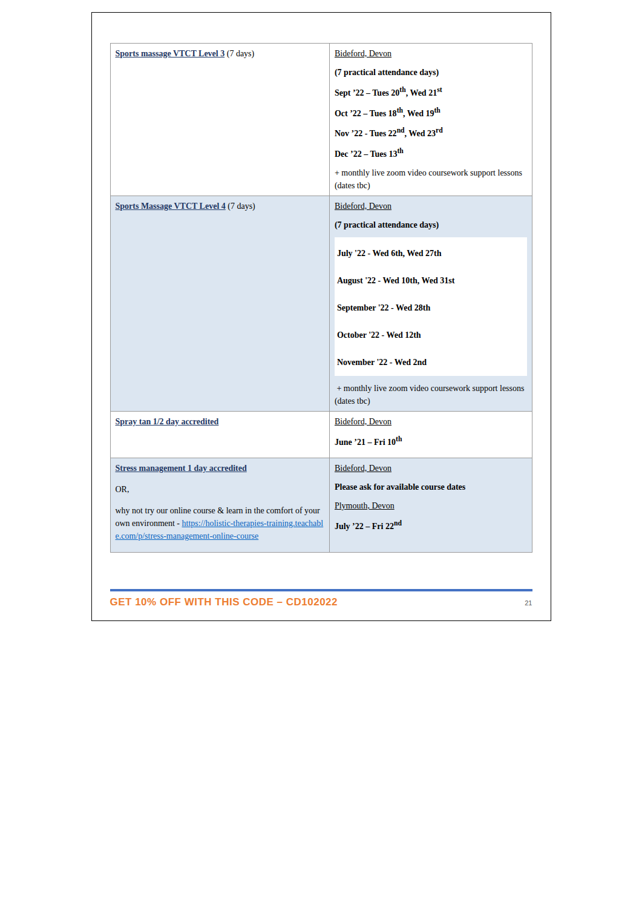| Sports massage VTCT Level 3 (7 days) | Bideford, Devon (7 practical attendance days) Sept ’22 – Tues 20 th , Wed 21 st Oct ’22 – Tues 18 th , Wed 19 th Nov ’22 - Tues 22 nd , Wed 23 rd Dec ’22 – Tues 13 th + monthly live zoom video coursework support lessons (dates tbc) |
| Sports Massage VTCT Level 4 (7 days) | Bideford, Devon (7 practical attendance days) July '22 - Wed 6th, Wed 27th August '22 - Wed 10th, Wed 31st September '22 - Wed 28th October '22 - Wed 12th November '22 - Wed 2nd + monthly live zoom video coursework support lessons (dates tbc) |
| Spray tan 1/2 day accredited | Bideford, Devon June ’21 – Fri 10 th |
| Stress management 1 day accredited OR, why not try our online course & learn in the comfort of your own environment - https://holistic-therapies-training.teachable.com/p/stress-management-online-course | Bideford, Devon Please ask for available course dates Plymouth, Devon July ’22 – Fri 22 nd |
GET 10% OFF WITH THIS CODE – CD102022 21